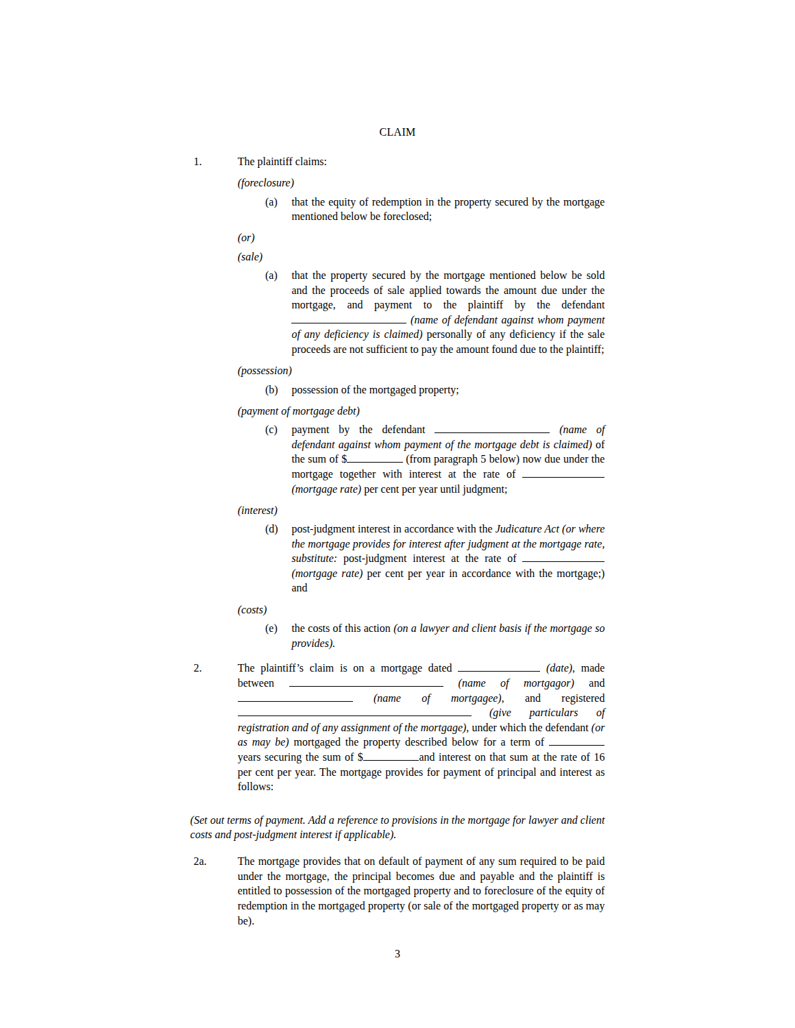CLAIM
1.
The plaintiff claims:
(foreclosure)
(a)
that the equity of redemption in the property secured by the mortgage mentioned below be foreclosed;
(or)
(sale)
(a)
that the property secured by the mortgage mentioned below be sold and the proceeds of sale applied towards the amount due under the mortgage, and payment to the plaintiff by the defendant (name of defendant against whom payment of any deficiency is claimed) personally of any deficiency if the sale proceeds are not sufficient to pay the amount found due to the plaintiff;
(possession)
(b)
possession of the mortgaged property;
(payment of mortgage debt)
(c)
payment by the defendant (name of defendant against whom payment of the mortgage debt is claimed) of the sum of $ (from paragraph 5 below) now due under the mortgage together with interest at the rate of (mortgage rate) per cent per year until judgment;
(interest)
(d)
post-judgment interest in accordance with the Judicature Act (or where the mortgage provides for interest after judgment at the mortgage rate, substitute: post-judgment interest at the rate of (mortgage rate) per cent per year in accordance with the mortgage;) and
(costs)
(e)
the costs of this action (on a lawyer and client basis if the mortgage so provides).
2.
The plaintiff’s claim is on a mortgage dated (date), made between (name of mortgagor) and (name of mortgagee), and registered (give particulars of registration and of any assignment of the mortgage), under which the defendant (or as may be) mortgaged the property described below for a term of years securing the sum of $ and interest on that sum at the rate of 16 per cent per year. The mortgage provides for payment of principal and interest as follows:
(Set out terms of payment. Add a reference to provisions in the mortgage for lawyer and client costs and post-judgment interest if applicable).
2a.
The mortgage provides that on default of payment of any sum required to be paid under the mortgage, the principal becomes due and payable and the plaintiff is entitled to possession of the mortgaged property and to foreclosure of the equity of redemption in the mortgaged property (or sale of the mortgaged property or as may be).
3